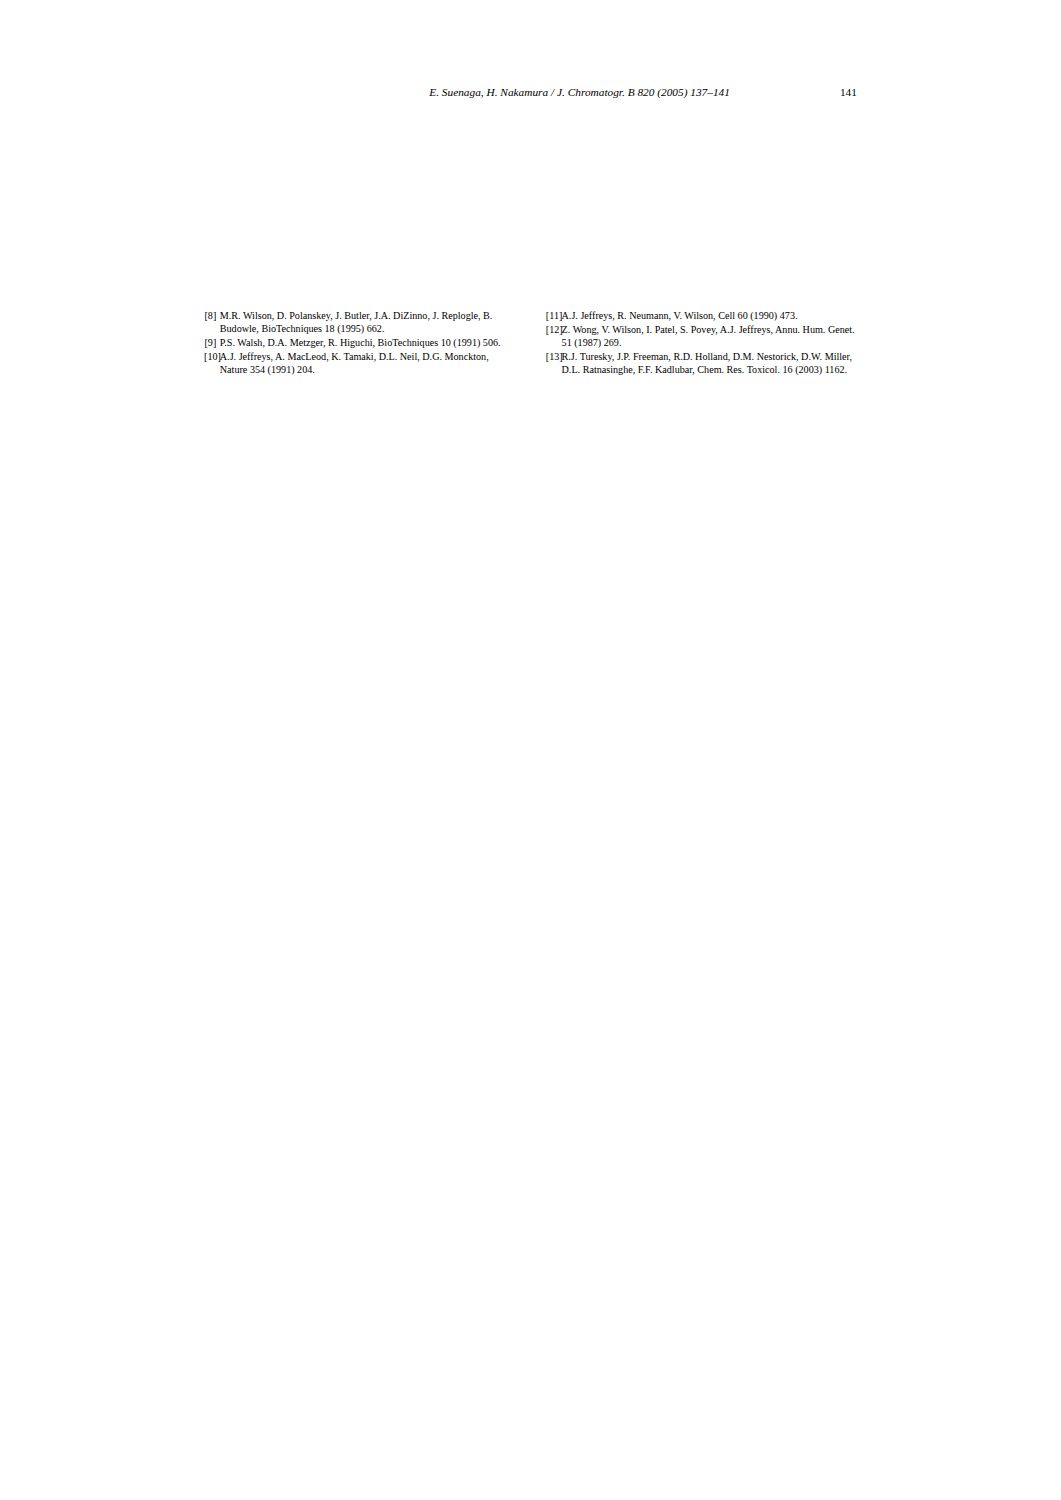E. Suenaga, H. Nakamura / J. Chromatogr. B 820 (2005) 137–141 141
[8] M.R. Wilson, D. Polanskey, J. Butler, J.A. DiZinno, J. Replogle, B. Budowle, BioTechniques 18 (1995) 662.
[9] P.S. Walsh, D.A. Metzger, R. Higuchi, BioTechniques 10 (1991) 506.
[10] A.J. Jeffreys, A. MacLeod, K. Tamaki, D.L. Neil, D.G. Monckton, Nature 354 (1991) 204.
[11] A.J. Jeffreys, R. Neumann, V. Wilson, Cell 60 (1990) 473.
[12] Z. Wong, V. Wilson, I. Patel, S. Povey, A.J. Jeffreys, Annu. Hum. Genet. 51 (1987) 269.
[13] R.J. Turesky, J.P. Freeman, R.D. Holland, D.M. Nestorick, D.W. Miller, D.L. Ratnasinghe, F.F. Kadlubar, Chem. Res. Toxicol. 16 (2003) 1162.